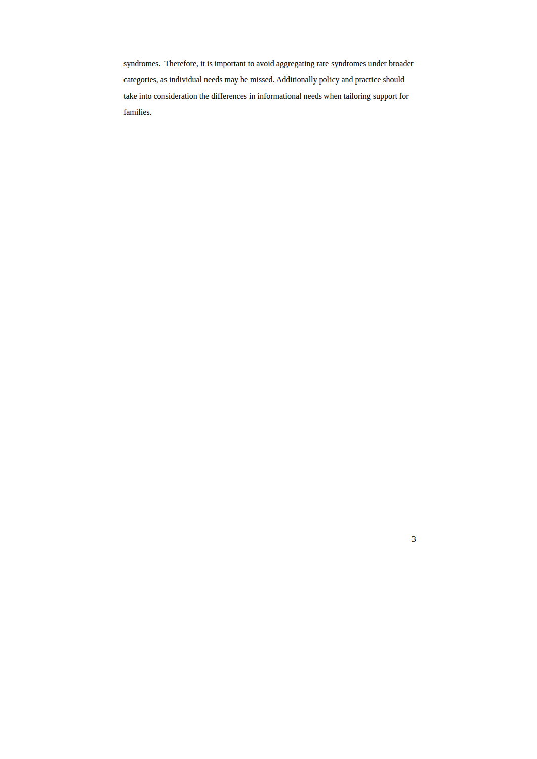syndromes. Therefore, it is important to avoid aggregating rare syndromes under broader categories, as individual needs may be missed. Additionally policy and practice should take into consideration the differences in informational needs when tailoring support for families.
3